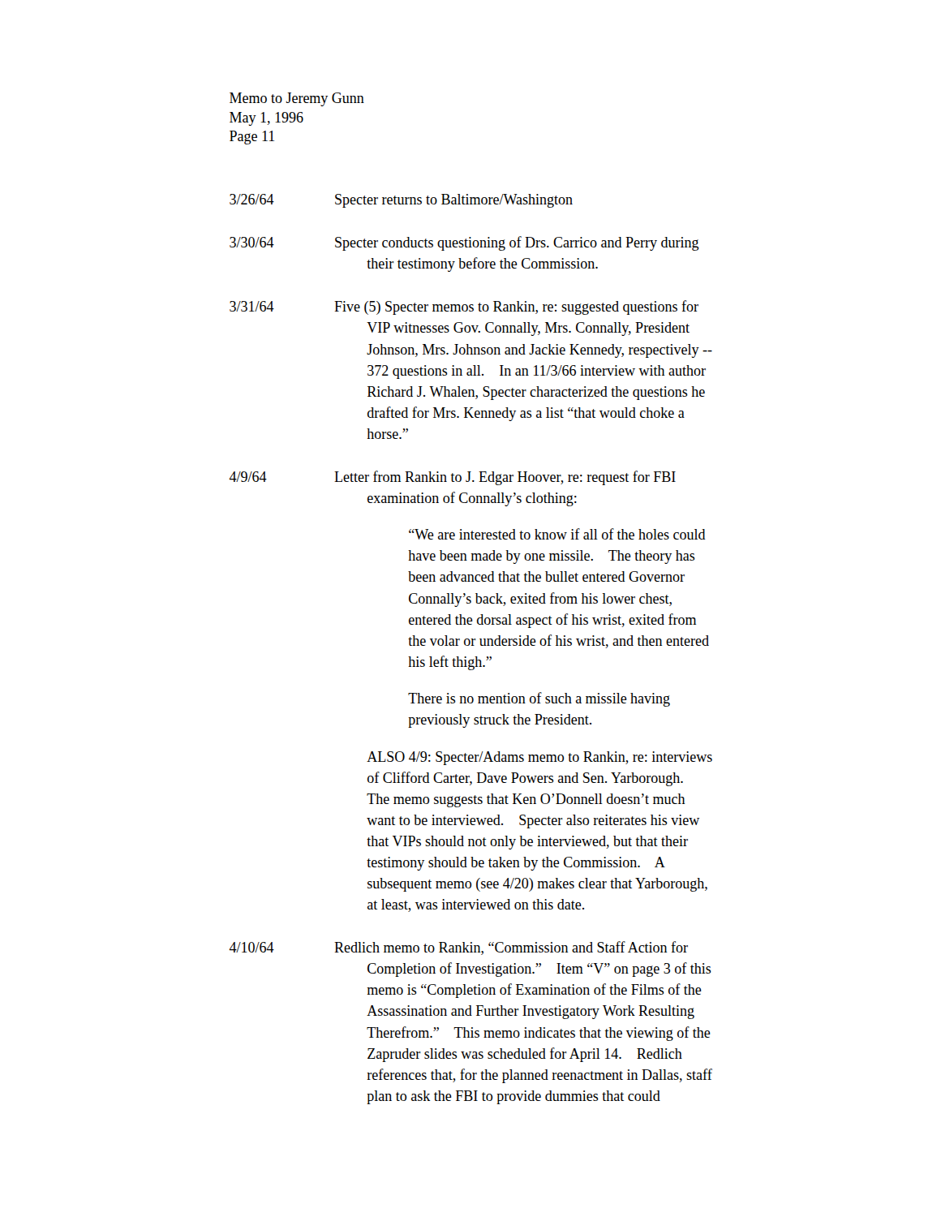Memo to Jeremy Gunn
May 1, 1996
Page 11
| 3/26/64 | Specter returns to Baltimore/Washington |
| 3/30/64 | Specter conducts questioning of Drs. Carrico and Perry during their testimony before the Commission. |
| 3/31/64 | Five (5) Specter memos to Rankin, re: suggested questions for VIP witnesses Gov. Connally, Mrs. Connally, President Johnson, Mrs. Johnson and Jackie Kennedy, respectively -- 372 questions in all. In an 11/3/66 interview with author Richard J. Whalen, Specter characterized the questions he drafted for Mrs. Kennedy as a list “that would choke a horse.” |
| 4/9/64 | Letter from Rankin to J. Edgar Hoover, re: request for FBI examination of Connally’s clothing: “We are interested to know if all of the holes could have been made by one missile. The theory has been advanced that the bullet entered Governor Connally’s back, exited from his lower chest, entered the dorsal aspect of his wrist, exited from the volar or underside of his wrist, and then entered his left thigh.” There is no mention of such a missile having previously struck the President. ALSO 4/9: Specter/Adams memo to Rankin, re: interviews of Clifford Carter, Dave Powers and Sen. Yarborough. The memo suggests that Ken O’Donnell doesn’t much want to be interviewed. Specter also reiterates his view that VIPs should not only be interviewed, but that their testimony should be taken by the Commission. A subsequent memo (see 4/20) makes clear that Yarborough, at least, was interviewed on this date. |
| 4/10/64 | Redlich memo to Rankin, “Commission and Staff Action for Completion of Investigation.” Item “V” on page 3 of this memo is “Completion of Examination of the Films of the Assassination and Further Investigatory Work Resulting Therefrom.” This memo indicates that the viewing of the Zapruder slides was scheduled for April 14. Redlich references that, for the planned reenactment in Dallas, staff plan to ask the FBI to provide dummies that could |